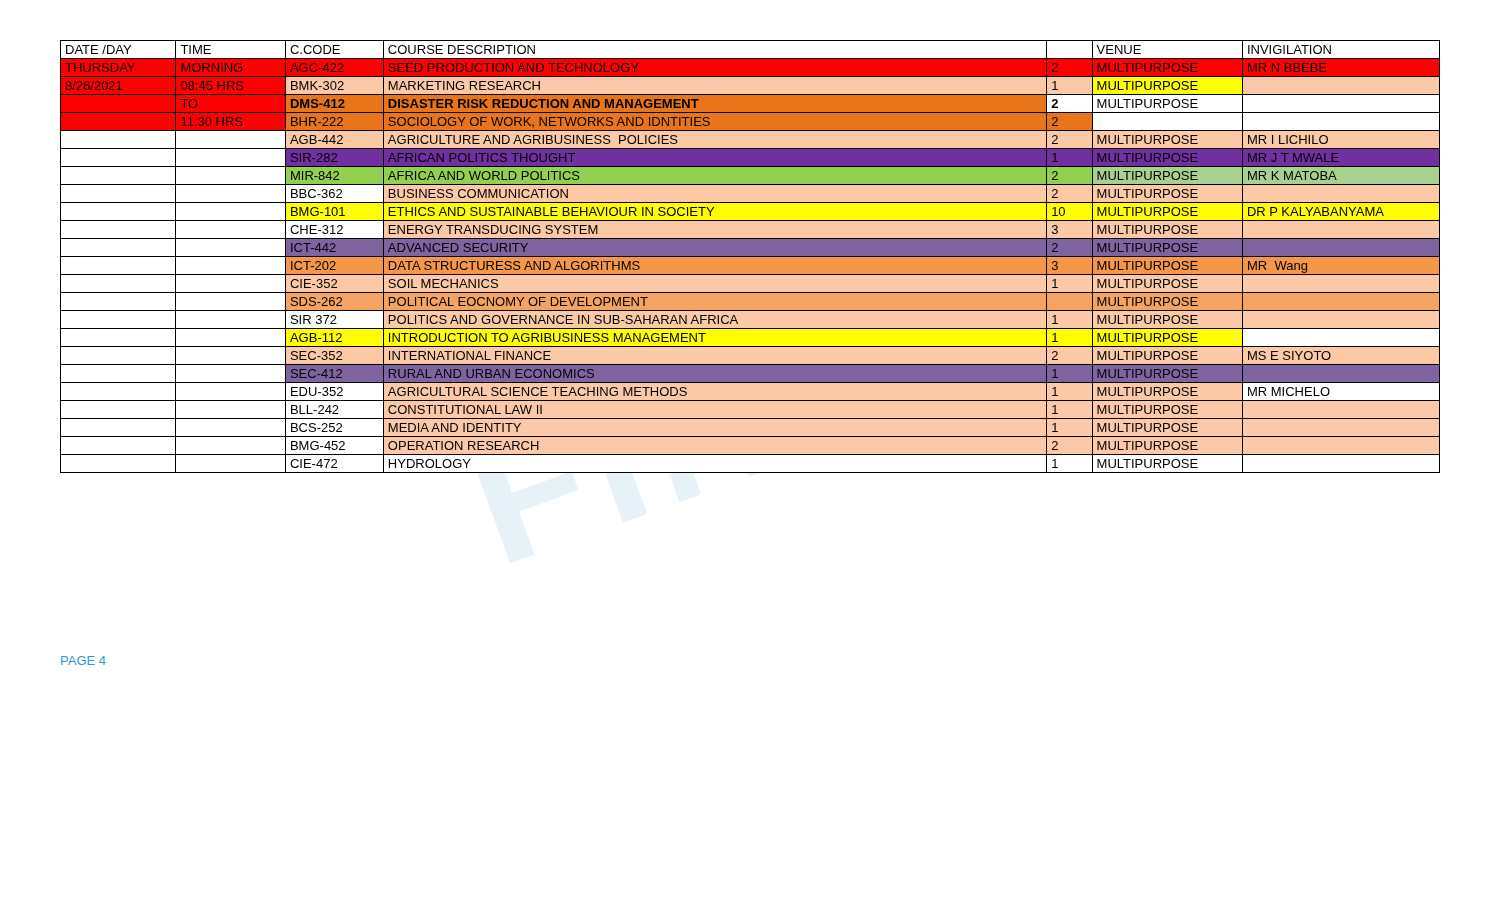FINAL
| DATE /DAY | TIME | C.CODE | COURSE DESCRIPTION | | VENUE | INVIGILATION |
| --- | --- | --- | --- | --- | --- | --- |
| THURSDAY | MORNING | AGC-422 | SEED PRODUCTION AND TECHNOLOGY | 2 | MULTIPURPOSE | MR N BBEBE |
| 8/26/2021 | 08:45 HRS | BMK-302 | MARKETING RESEARCH | 1 | MULTIPURPOSE | |
| | TO | DMS-412 | DISASTER RISK REDUCTION AND MANAGEMENT | 2 | MULTIPURPOSE | |
| | 11:30 HRS | BHR-222 | SOCIOLOGY OF WORK, NETWORKS AND IDNTITIES | 2 | | |
| | | AGB-442 | AGRICULTURE AND AGRIBUSINESS POLICIES | 2 | MULTIPURPOSE | MR I LICHILO |
| | | SIR-282 | AFRICAN POLITICS THOUGHT | 1 | MULTIPURPOSE | MR J T MWALE |
| | | MIR-842 | AFRICA AND WORLD POLITICS | 2 | MULTIPURPOSE | MR K MATOBA |
| | | BBC-362 | BUSINESS COMMUNICATION | 2 | MULTIPURPOSE | |
| | | BMG-101 | ETHICS AND SUSTAINABLE BEHAVIOUR IN SOCIETY | 10 | MULTIPURPOSE | DR P KALYABANYAMA |
| | | CHE-312 | ENERGY TRANSDUCING SYSTEM | 3 | MULTIPURPOSE | |
| | | ICT-442 | ADVANCED SECURITY | 2 | MULTIPURPOSE | |
| | | ICT-202 | DATA STRUCTURESS AND ALGORITHMS | 3 | MULTIPURPOSE | MR Wang |
| | | CIE-352 | SOIL MECHANICS | 1 | MULTIPURPOSE | |
| | | SDS-262 | POLITICAL EOCNOMY OF DEVELOPMENT | | MULTIPURPOSE | |
| | | SIR 372 | POLITICS AND GOVERNANCE IN SUB-SAHARAN AFRICA | 1 | MULTIPURPOSE | |
| | | AGB-112 | INTRODUCTION TO AGRIBUSINESS MANAGEMENT | 1 | MULTIPURPOSE | |
| | | SEC-352 | INTERNATIONAL FINANCE | 2 | MULTIPURPOSE | MS E SIYOTO |
| | | SEC-412 | RURAL AND URBAN ECONOMICS | 1 | MULTIPURPOSE | |
| | | EDU-352 | AGRICULTURAL SCIENCE TEACHING METHODS | 1 | MULTIPURPOSE | MR MICHELO |
| | | BLL-242 | CONSTITUTIONAL LAW II | 1 | MULTIPURPOSE | |
| | | BCS-252 | MEDIA AND IDENTITY | 1 | MULTIPURPOSE | |
| | | BMG-452 | OPERATION RESEARCH | 2 | MULTIPURPOSE | |
| | | CIE-472 | HYDROLOGY | 1 | MULTIPURPOSE | |
PAGE 4